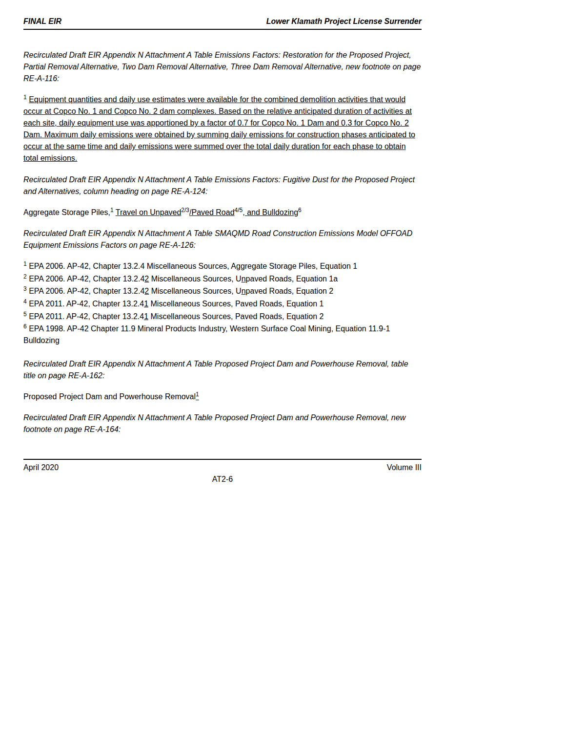FINAL EIR
Lower Klamath Project License Surrender
Recirculated Draft EIR Appendix N Attachment A Table Emissions Factors: Restoration for the Proposed Project, Partial Removal Alternative, Two Dam Removal Alternative, Three Dam Removal Alternative, new footnote on page RE-A-116:
1 Equipment quantities and daily use estimates were available for the combined demolition activities that would occur at Copco No. 1 and Copco No. 2 dam complexes. Based on the relative anticipated duration of activities at each site, daily equipment use was apportioned by a factor of 0.7 for Copco No. 1 Dam and 0.3 for Copco No. 2 Dam. Maximum daily emissions were obtained by summing daily emissions for construction phases anticipated to occur at the same time and daily emissions were summed over the total daily duration for each phase to obtain total emissions.
Recirculated Draft EIR Appendix N Attachment A Table Emissions Factors: Fugitive Dust for the Proposed Project and Alternatives, column heading on page RE-A-124:
Aggregate Storage Piles,1 Travel on Unpaved2/3/Paved Road4/5, and Bulldozing6
Recirculated Draft EIR Appendix N Attachment A Table SMAQMD Road Construction Emissions Model OFFOAD Equipment Emissions Factors on page RE-A-126:
1 EPA 2006. AP-42, Chapter 13.2.4 Miscellaneous Sources, Aggregate Storage Piles, Equation 1
2 EPA 2006. AP-42, Chapter 13.2.42 Miscellaneous Sources, Unpaved Roads, Equation 1a
3 EPA 2006. AP-42, Chapter 13.2.42 Miscellaneous Sources, Unpaved Roads, Equation 2
4 EPA 2011. AP-42, Chapter 13.2.41 Miscellaneous Sources, Paved Roads, Equation 1
5 EPA 2011. AP-42, Chapter 13.2.41 Miscellaneous Sources, Paved Roads, Equation 2
6 EPA 1998. AP-42 Chapter 11.9 Mineral Products Industry, Western Surface Coal Mining, Equation 11.9-1 Bulldozing
Recirculated Draft EIR Appendix N Attachment A Table Proposed Project Dam and Powerhouse Removal, table title on page RE-A-162:
Proposed Project Dam and Powerhouse Removal1
Recirculated Draft EIR Appendix N Attachment A Table Proposed Project Dam and Powerhouse Removal, new footnote on page RE-A-164:
April 2020
Volume III
AT2-6